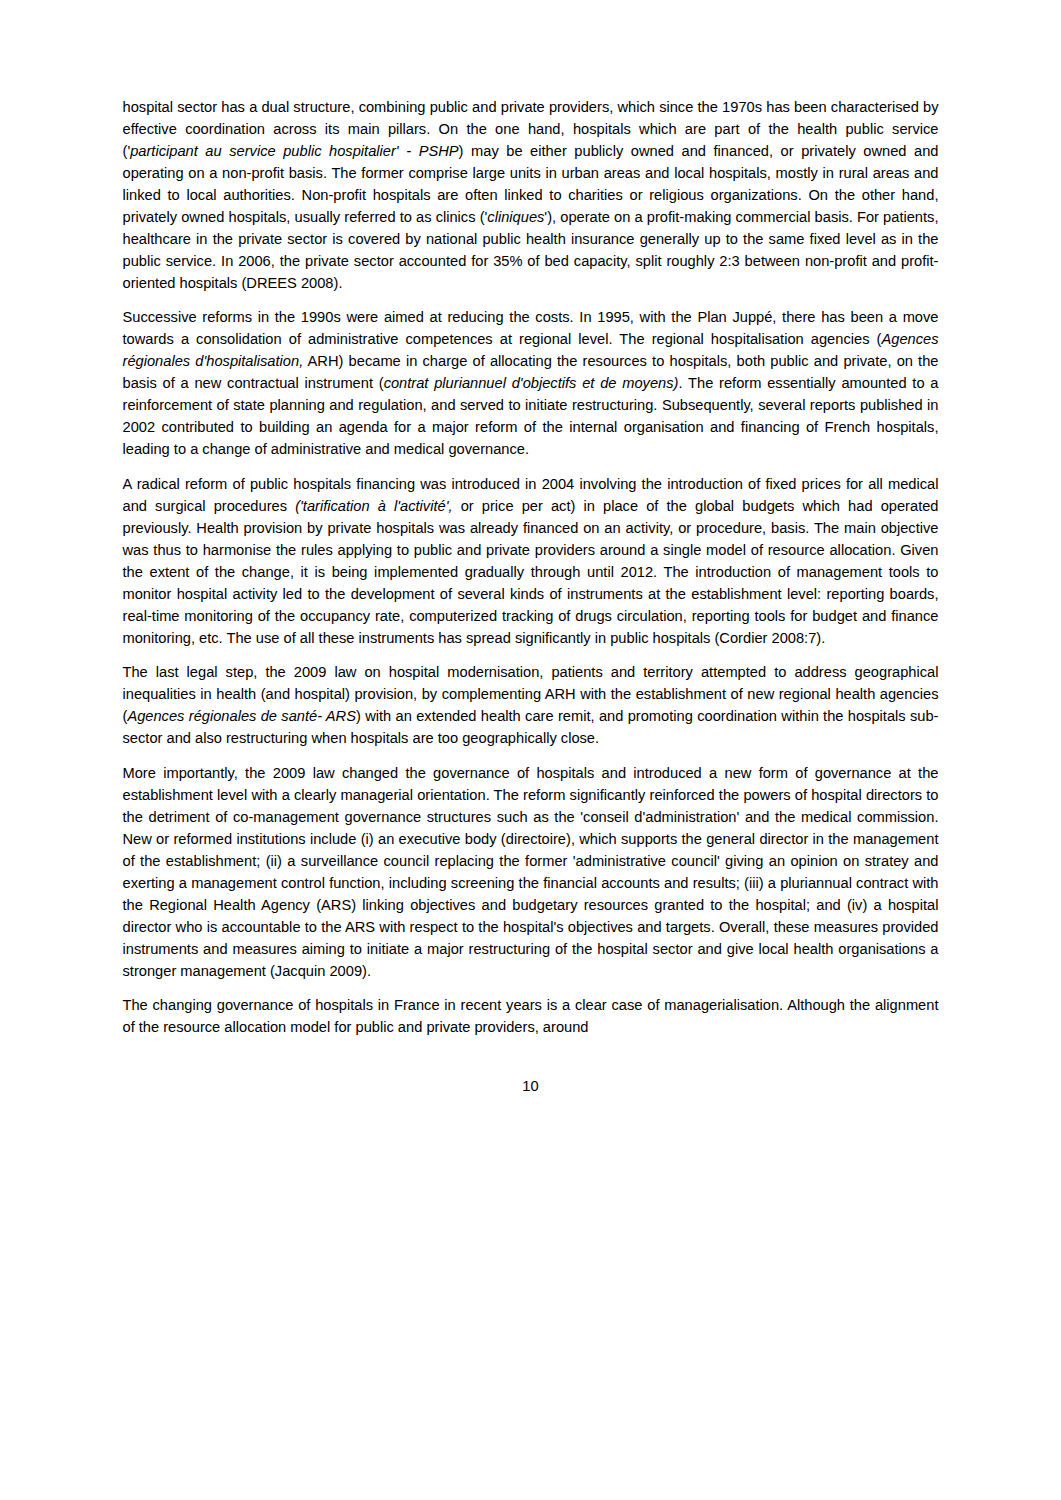hospital sector has a dual structure, combining public and private providers, which since the 1970s has been characterised by effective coordination across its main pillars. On the one hand, hospitals which are part of the health public service ('participant au service public hospitalier' - PSHP) may be either publicly owned and financed, or privately owned and operating on a non-profit basis. The former comprise large units in urban areas and local hospitals, mostly in rural areas and linked to local authorities. Non-profit hospitals are often linked to charities or religious organizations. On the other hand, privately owned hospitals, usually referred to as clinics ('cliniques'), operate on a profit-making commercial basis. For patients, healthcare in the private sector is covered by national public health insurance generally up to the same fixed level as in the public service. In 2006, the private sector accounted for 35% of bed capacity, split roughly 2:3 between non-profit and profit-oriented hospitals (DREES 2008).
Successive reforms in the 1990s were aimed at reducing the costs. In 1995, with the Plan Juppé, there has been a move towards a consolidation of administrative competences at regional level. The regional hospitalisation agencies (Agences régionales d'hospitalisation, ARH) became in charge of allocating the resources to hospitals, both public and private, on the basis of a new contractual instrument (contrat pluriannuel d'objectifs et de moyens). The reform essentially amounted to a reinforcement of state planning and regulation, and served to initiate restructuring. Subsequently, several reports published in 2002 contributed to building an agenda for a major reform of the internal organisation and financing of French hospitals, leading to a change of administrative and medical governance.
A radical reform of public hospitals financing was introduced in 2004 involving the introduction of fixed prices for all medical and surgical procedures ('tarification à l'activité', or price per act) in place of the global budgets which had operated previously. Health provision by private hospitals was already financed on an activity, or procedure, basis. The main objective was thus to harmonise the rules applying to public and private providers around a single model of resource allocation. Given the extent of the change, it is being implemented gradually through until 2012. The introduction of management tools to monitor hospital activity led to the development of several kinds of instruments at the establishment level: reporting boards, real-time monitoring of the occupancy rate, computerized tracking of drugs circulation, reporting tools for budget and finance monitoring, etc. The use of all these instruments has spread significantly in public hospitals (Cordier 2008:7).
The last legal step, the 2009 law on hospital modernisation, patients and territory attempted to address geographical inequalities in health (and hospital) provision, by complementing ARH with the establishment of new regional health agencies (Agences régionales de santé- ARS) with an extended health care remit, and promoting coordination within the hospitals sub-sector and also restructuring when hospitals are too geographically close.
More importantly, the 2009 law changed the governance of hospitals and introduced a new form of governance at the establishment level with a clearly managerial orientation. The reform significantly reinforced the powers of hospital directors to the detriment of co-management governance structures such as the 'conseil d'administration' and the medical commission. New or reformed institutions include (i) an executive body (directoire), which supports the general director in the management of the establishment; (ii) a surveillance council replacing the former 'administrative council' giving an opinion on stratey and exerting a management control function, including screening the financial accounts and results; (iii) a pluriannual contract with the Regional Health Agency (ARS) linking objectives and budgetary resources granted to the hospital; and (iv) a hospital director who is accountable to the ARS with respect to the hospital's objectives and targets. Overall, these measures provided instruments and measures aiming to initiate a major restructuring of the hospital sector and give local health organisations a stronger management (Jacquin 2009).
The changing governance of hospitals in France in recent years is a clear case of managerialisation. Although the alignment of the resource allocation model for public and private providers, around
10